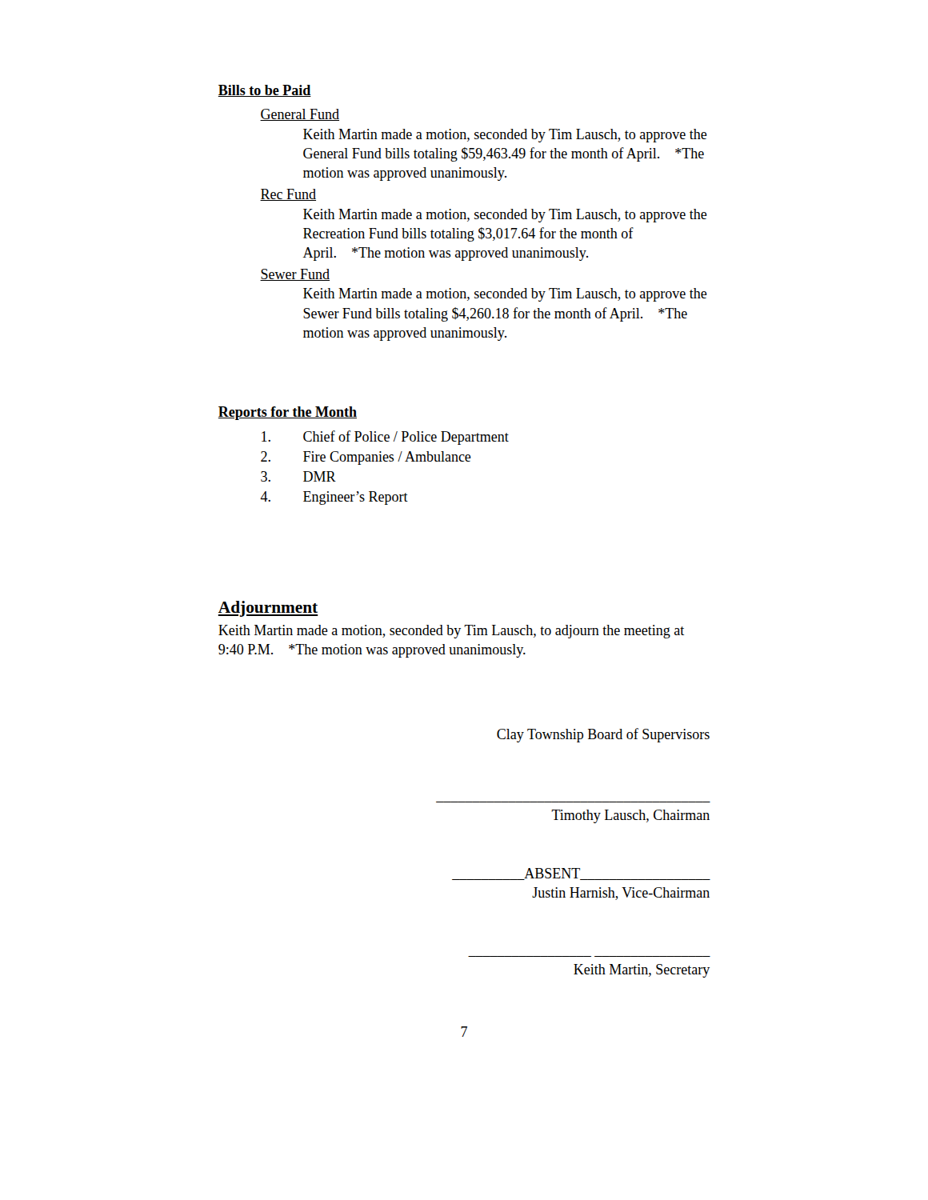Bills to be Paid
General Fund
Keith Martin made a motion, seconded by Tim Lausch, to approve the General Fund bills totaling $59,463.49 for the month of April. *The motion was approved unanimously.
Rec Fund
Keith Martin made a motion, seconded by Tim Lausch, to approve the Recreation Fund bills totaling $3,017.64 for the month of April. *The motion was approved unanimously.
Sewer Fund
Keith Martin made a motion, seconded by Tim Lausch, to approve the Sewer Fund bills totaling $4,260.18 for the month of April. *The motion was approved unanimously.
Reports for the Month
| 1. | Chief of Police / Police Department |
| 2. | Fire Companies / Ambulance |
| 3. | DMR |
| 4. | Engineer’s Report |
Adjournment
Keith Martin made a motion, seconded by Tim Lausch, to adjourn the meeting at
9:40 P.M. *The motion was approved unanimously.
Clay Township Board of Supervisors
______________________________________
Timothy Lausch, Chairman
__________ABSENT__________________
Justin Harnish, Vice-Chairman
_________________ ________________
Keith Martin, Secretary
7